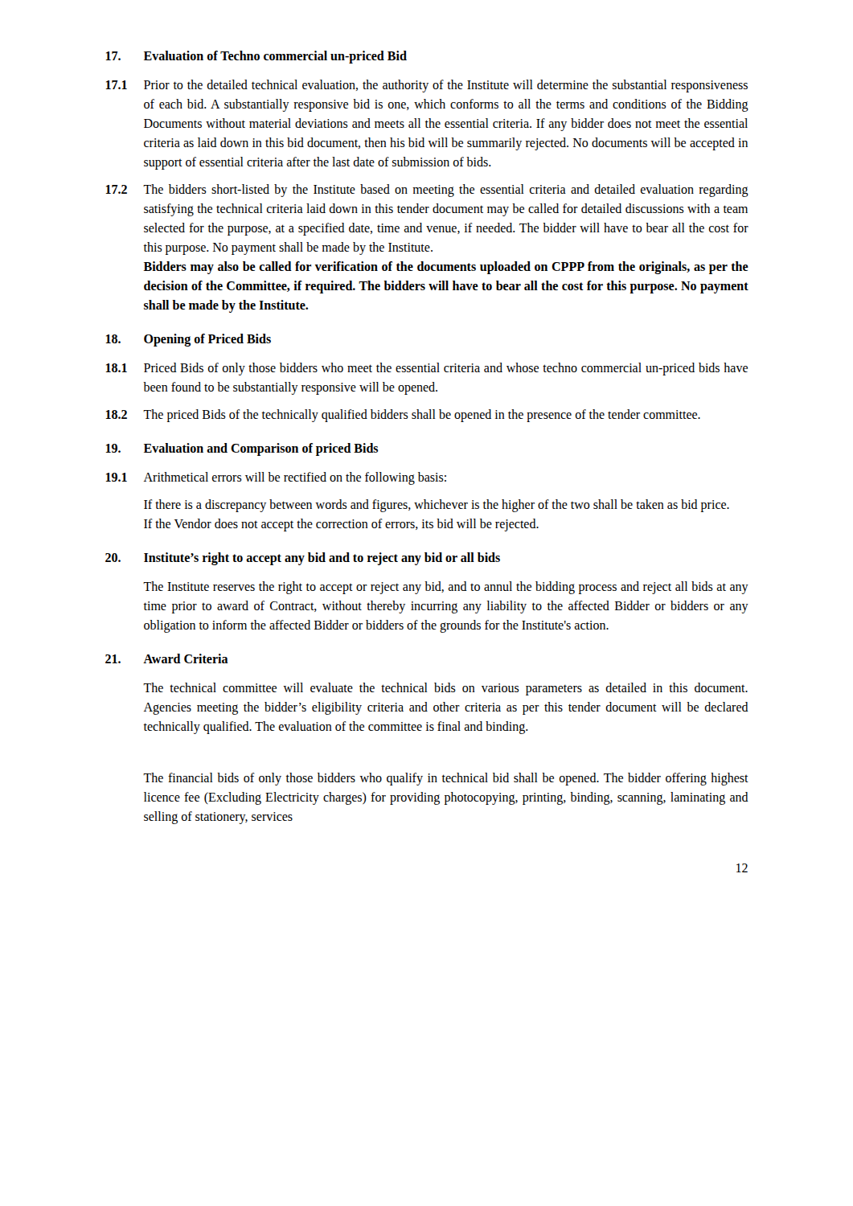17. Evaluation of Techno commercial un-priced Bid
17.1 Prior to the detailed technical evaluation, the authority of the Institute will determine the substantial responsiveness of each bid. A substantially responsive bid is one, which conforms to all the terms and conditions of the Bidding Documents without material deviations and meets all the essential criteria. If any bidder does not meet the essential criteria as laid down in this bid document, then his bid will be summarily rejected. No documents will be accepted in support of essential criteria after the last date of submission of bids.
17.2 The bidders short-listed by the Institute based on meeting the essential criteria and detailed evaluation regarding satisfying the technical criteria laid down in this tender document may be called for detailed discussions with a team selected for the purpose, at a specified date, time and venue, if needed. The bidder will have to bear all the cost for this purpose. No payment shall be made by the Institute.
Bidders may also be called for verification of the documents uploaded on CPPP from the originals, as per the decision of the Committee, if required. The bidders will have to bear all the cost for this purpose. No payment shall be made by the Institute.
18. Opening of Priced Bids
18.1 Priced Bids of only those bidders who meet the essential criteria and whose techno commercial un-priced bids have been found to be substantially responsive will be opened.
18.2 The priced Bids of the technically qualified bidders shall be opened in the presence of the tender committee.
19. Evaluation and Comparison of priced Bids
19.1 Arithmetical errors will be rectified on the following basis:
If there is a discrepancy between words and figures, whichever is the higher of the two shall be taken as bid price.
If the Vendor does not accept the correction of errors, its bid will be rejected.
20. Institute’s right to accept any bid and to reject any bid or all bids
The Institute reserves the right to accept or reject any bid, and to annul the bidding process and reject all bids at any time prior to award of Contract, without thereby incurring any liability to the affected Bidder or bidders or any obligation to inform the affected Bidder or bidders of the grounds for the Institute's action.
21. Award Criteria
The technical committee will evaluate the technical bids on various parameters as detailed in this document. Agencies meeting the bidder’s eligibility criteria and other criteria as per this tender document will be declared technically qualified. The evaluation of the committee is final and binding.
The financial bids of only those bidders who qualify in technical bid shall be opened. The bidder offering highest licence fee (Excluding Electricity charges) for providing photocopying, printing, binding, scanning, laminating and selling of stationery, services
12